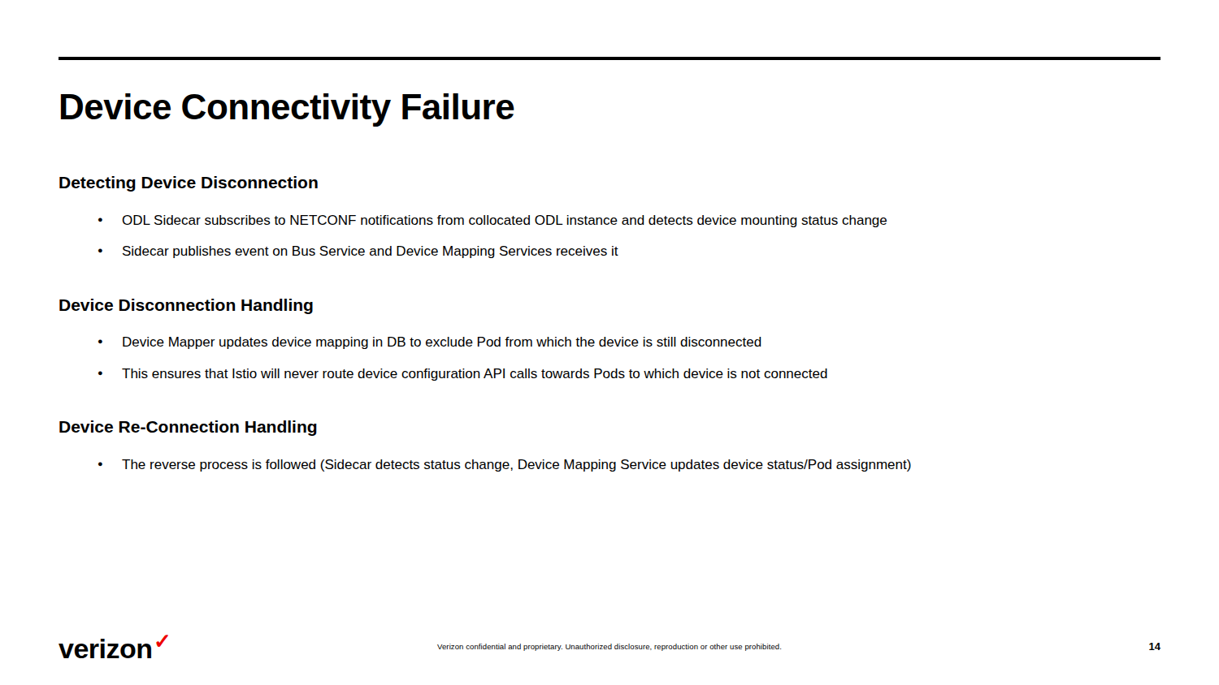Device Connectivity Failure
Detecting Device Disconnection
ODL Sidecar subscribes to NETCONF notifications from collocated ODL instance and detects device mounting status change
Sidecar publishes event on Bus Service and Device Mapping Services receives it
Device Disconnection Handling
Device Mapper updates device mapping in DB to exclude Pod from which the device is still disconnected
This ensures that Istio will never route device configuration API calls towards Pods to which device is not connected
Device Re-Connection Handling
The reverse process is followed (Sidecar detects status change, Device Mapping Service updates device status/Pod assignment)
verizon✓
Verizon confidential and proprietary. Unauthorized disclosure, reproduction or other use prohibited.
14